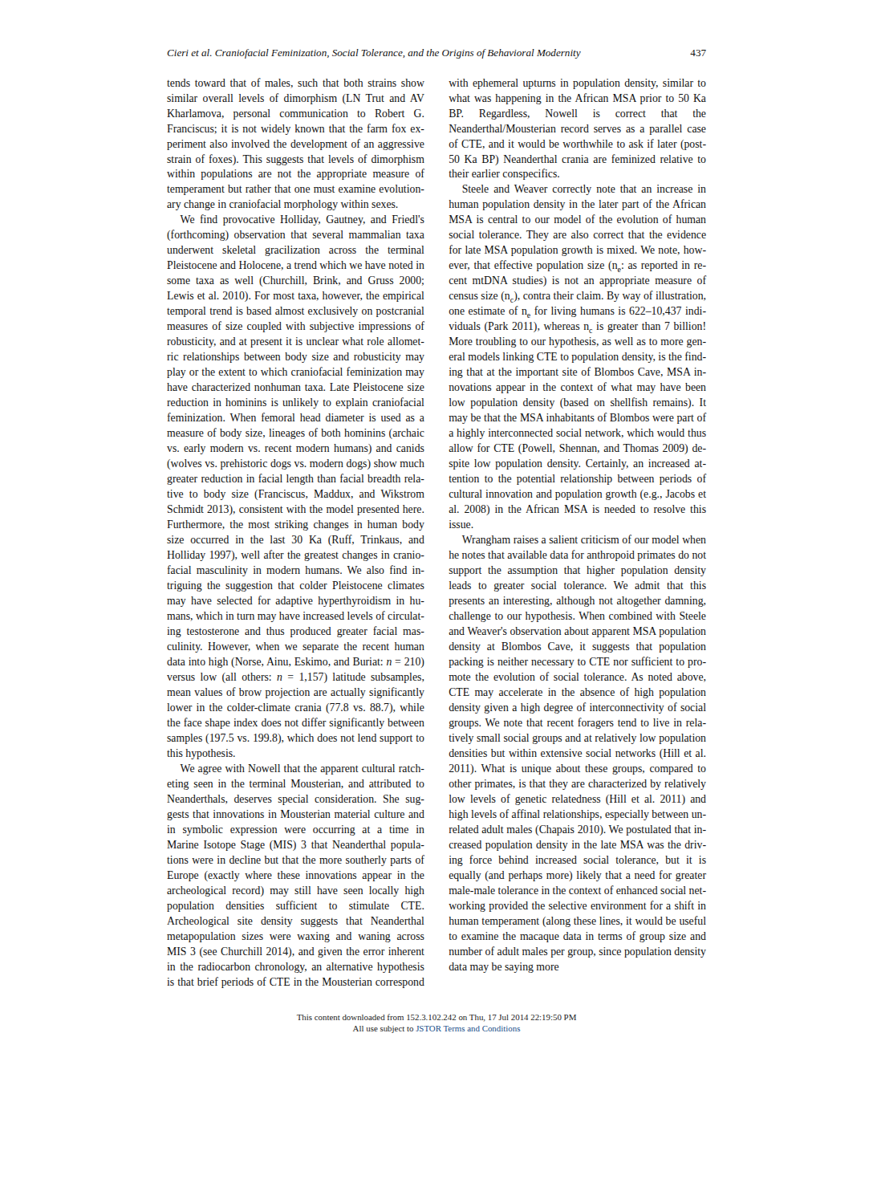Cieri et al. Craniofacial Feminization, Social Tolerance, and the Origins of Behavioral Modernity 437
tends toward that of males, such that both strains show similar overall levels of dimorphism (LN Trut and AV Kharlamova, personal communication to Robert G. Franciscus; it is not widely known that the farm fox experiment also involved the development of an aggressive strain of foxes). This suggests that levels of dimorphism within populations are not the appropriate measure of temperament but rather that one must examine evolutionary change in craniofacial morphology within sexes.
We find provocative Holliday, Gautney, and Friedl's (forthcoming) observation that several mammalian taxa underwent skeletal gracilization across the terminal Pleistocene and Holocene, a trend which we have noted in some taxa as well (Churchill, Brink, and Gruss 2000; Lewis et al. 2010). For most taxa, however, the empirical temporal trend is based almost exclusively on postcranial measures of size coupled with subjective impressions of robusticity, and at present it is unclear what role allometric relationships between body size and robusticity may play or the extent to which craniofacial feminization may have characterized nonhuman taxa. Late Pleistocene size reduction in hominins is unlikely to explain craniofacial feminization. When femoral head diameter is used as a measure of body size, lineages of both hominins (archaic vs. early modern vs. recent modern humans) and canids (wolves vs. prehistoric dogs vs. modern dogs) show much greater reduction in facial length than facial breadth relative to body size (Franciscus, Maddux, and Wikstrom Schmidt 2013), consistent with the model presented here. Furthermore, the most striking changes in human body size occurred in the last 30 Ka (Ruff, Trinkaus, and Holliday 1997), well after the greatest changes in craniofacial masculinity in modern humans. We also find intriguing the suggestion that colder Pleistocene climates may have selected for adaptive hyperthyroidism in humans, which in turn may have increased levels of circulating testosterone and thus produced greater facial masculinity. However, when we separate the recent human data into high (Norse, Ainu, Eskimo, and Buriat: n = 210) versus low (all others: n = 1,157) latitude subsamples, mean values of brow projection are actually significantly lower in the colder-climate crania (77.8 vs. 88.7), while the face shape index does not differ significantly between samples (197.5 vs. 199.8), which does not lend support to this hypothesis.
We agree with Nowell that the apparent cultural ratcheting seen in the terminal Mousterian, and attributed to Neanderthals, deserves special consideration. She suggests that innovations in Mousterian material culture and in symbolic expression were occurring at a time in Marine Isotope Stage (MIS) 3 that Neanderthal populations were in decline but that the more southerly parts of Europe (exactly where these innovations appear in the archeological record) may still have seen locally high population densities sufficient to stimulate CTE. Archeological site density suggests that Neanderthal metapopulation sizes were waxing and waning across MIS 3 (see Churchill 2014), and given the error inherent in the radiocarbon chronology, an alternative hypothesis is that brief periods of CTE in the Mousterian correspond with ephemeral upturns in population density, similar to what was happening in the African MSA prior to 50 Ka BP. Regardless, Nowell is correct that the Neanderthal/Mousterian record serves as a parallel case of CTE, and it would be worthwhile to ask if later (post-50 Ka BP) Neanderthal crania are feminized relative to their earlier conspecifics.
Steele and Weaver correctly note that an increase in human population density in the later part of the African MSA is central to our model of the evolution of human social tolerance. They are also correct that the evidence for late MSA population growth is mixed. We note, however, that effective population size (ne: as reported in recent mtDNA studies) is not an appropriate measure of census size (nc), contra their claim. By way of illustration, one estimate of ne for living humans is 622–10,437 individuals (Park 2011), whereas nc is greater than 7 billion! More troubling to our hypothesis, as well as to more general models linking CTE to population density, is the finding that at the important site of Blombos Cave, MSA innovations appear in the context of what may have been low population density (based on shellfish remains). It may be that the MSA inhabitants of Blombos were part of a highly interconnected social network, which would thus allow for CTE (Powell, Shennan, and Thomas 2009) despite low population density. Certainly, an increased attention to the potential relationship between periods of cultural innovation and population growth (e.g., Jacobs et al. 2008) in the African MSA is needed to resolve this issue.
Wrangham raises a salient criticism of our model when he notes that available data for anthropoid primates do not support the assumption that higher population density leads to greater social tolerance. We admit that this presents an interesting, although not altogether damning, challenge to our hypothesis. When combined with Steele and Weaver's observation about apparent MSA population density at Blombos Cave, it suggests that population packing is neither necessary to CTE nor sufficient to promote the evolution of social tolerance. As noted above, CTE may accelerate in the absence of high population density given a high degree of interconnectivity of social groups. We note that recent foragers tend to live in relatively small social groups and at relatively low population densities but within extensive social networks (Hill et al. 2011). What is unique about these groups, compared to other primates, is that they are characterized by relatively low levels of genetic relatedness (Hill et al. 2011) and high levels of affinal relationships, especially between unrelated adult males (Chapais 2010). We postulated that increased population density in the late MSA was the driving force behind increased social tolerance, but it is equally (and perhaps more) likely that a need for greater male-male tolerance in the context of enhanced social networking provided the selective environment for a shift in human temperament (along these lines, it would be useful to examine the macaque data in terms of group size and number of adult males per group, since population density data may be saying more
This content downloaded from 152.3.102.242 on Thu, 17 Jul 2014 22:19:50 PM
All use subject to JSTOR Terms and Conditions